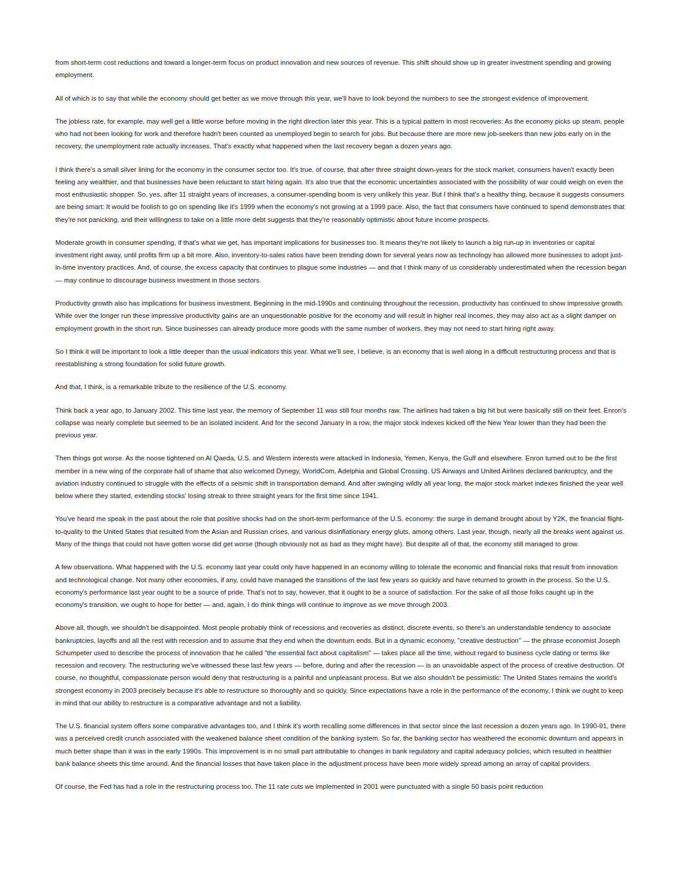from short-term cost reductions and toward a longer-term focus on product innovation and new sources of revenue. This shift should show up in greater investment spending and growing employment.
All of which is to say that while the economy should get better as we move through this year, we'll have to look beyond the numbers to see the strongest evidence of improvement.
The jobless rate, for example, may well get a little worse before moving in the right direction later this year. This is a typical pattern in most recoveries: As the economy picks up steam, people who had not been looking for work and therefore hadn't been counted as unemployed begin to search for jobs. But because there are more new job-seekers than new jobs early on in the recovery, the unemployment rate actually increases. That's exactly what happened when the last recovery began a dozen years ago.
I think there's a small silver lining for the economy in the consumer sector too. It's true, of course, that after three straight down-years for the stock market, consumers haven't exactly been feeling any wealthier, and that businesses have been reluctant to start hiring again. It's also true that the economic uncertainties associated with the possibility of war could weigh on even the most enthusiastic shopper. So, yes, after 11 straight years of increases, a consumer-spending boom is very unlikely this year. But I think that's a healthy thing, because it suggests consumers are being smart: It would be foolish to go on spending like it's 1999 when the economy's not growing at a 1999 pace. Also, the fact that consumers have continued to spend demonstrates that they're not panicking, and their willingness to take on a little more debt suggests that they're reasonably optimistic about future income prospects.
Moderate growth in consumer spending, if that's what we get, has important implications for businesses too. It means they're not likely to launch a big run-up in inventories or capital investment right away, until profits firm up a bit more. Also, inventory-to-sales ratios have been trending down for several years now as technology has allowed more businesses to adopt just-in-time inventory practices. And, of course, the excess capacity that continues to plague some industries — and that I think many of us considerably underestimated when the recession began — may continue to discourage business investment in those sectors.
Productivity growth also has implications for business investment. Beginning in the mid-1990s and continuing throughout the recession, productivity has continued to show impressive growth. While over the longer run these impressive productivity gains are an unquestionable positive for the economy and will result in higher real incomes, they may also act as a slight damper on employment growth in the short run. Since businesses can already produce more goods with the same number of workers, they may not need to start hiring right away.
So I think it will be important to look a little deeper than the usual indicators this year. What we'll see, I believe, is an economy that is well along in a difficult restructuring process and that is reestablishing a strong foundation for solid future growth.
And that, I think, is a remarkable tribute to the resilience of the U.S. economy.
Think back a year ago, to January 2002. This time last year, the memory of September 11 was still four months raw. The airlines had taken a big hit but were basically still on their feet. Enron's collapse was nearly complete but seemed to be an isolated incident. And for the second January in a row, the major stock indexes kicked off the New Year lower than they had been the previous year.
Then things got worse. As the noose tightened on Al Qaeda, U.S. and Western interests were attacked in Indonesia, Yemen, Kenya, the Gulf and elsewhere. Enron turned out to be the first member in a new wing of the corporate hall of shame that also welcomed Dynegy, WorldCom, Adelphia and Global Crossing. US Airways and United Airlines declared bankruptcy, and the aviation industry continued to struggle with the effects of a seismic shift in transportation demand. And after swinging wildly all year long, the major stock market indexes finished the year well below where they started, extending stocks' losing streak to three straight years for the first time since 1941.
You've heard me speak in the past about the role that positive shocks had on the short-term performance of the U.S. economy: the surge in demand brought about by Y2K, the financial flight-to-quality to the United States that resulted from the Asian and Russian crises, and various disinflationary energy gluts, among others. Last year, though, nearly all the breaks went against us. Many of the things that could not have gotten worse did get worse (though obviously not as bad as they might have). But despite all of that, the economy still managed to grow.
A few observations. What happened with the U.S. economy last year could only have happened in an economy willing to tolerate the economic and financial risks that result from innovation and technological change. Not many other economies, if any, could have managed the transitions of the last few years so quickly and have returned to growth in the process. So the U.S. economy's performance last year ought to be a source of pride. That's not to say, however, that it ought to be a source of satisfaction. For the sake of all those folks caught up in the economy's transition, we ought to hope for better — and, again, I do think things will continue to improve as we move through 2003.
Above all, though, we shouldn't be disappointed. Most people probably think of recessions and recoveries as distinct, discrete events, so there's an understandable tendency to associate bankruptcies, layoffs and all the rest with recession and to assume that they end when the downturn ends. But in a dynamic economy, "creative destruction" — the phrase economist Joseph Schumpeter used to describe the process of innovation that he called "the essential fact about capitalism" — takes place all the time, without regard to business cycle dating or terms like recession and recovery. The restructuring we've witnessed these last few years — before, during and after the recession — is an unavoidable aspect of the process of creative destruction. Of course, no thoughtful, compassionate person would deny that restructuring is a painful and unpleasant process. But we also shouldn't be pessimistic: The United States remains the world's strongest economy in 2003 precisely because it's able to restructure so thoroughly and so quickly. Since expectations have a role in the performance of the economy, I think we ought to keep in mind that our ability to restructure is a comparative advantage and not a liability.
The U.S. financial system offers some comparative advantages too, and I think it's worth recalling some differences in that sector since the last recession a dozen years ago. In 1990-91, there was a perceived credit crunch associated with the weakened balance sheet condition of the banking system. So far, the banking sector has weathered the economic downturn and appears in much better shape than it was in the early 1990s. This improvement is in no small part attributable to changes in bank regulatory and capital adequacy policies, which resulted in healthier bank balance sheets this time around. And the financial losses that have taken place in the adjustment process have been more widely spread among an array of capital providers.
Of course, the Fed has had a role in the restructuring process too. The 11 rate cuts we implemented in 2001 were punctuated with a single 50 basis point reduction